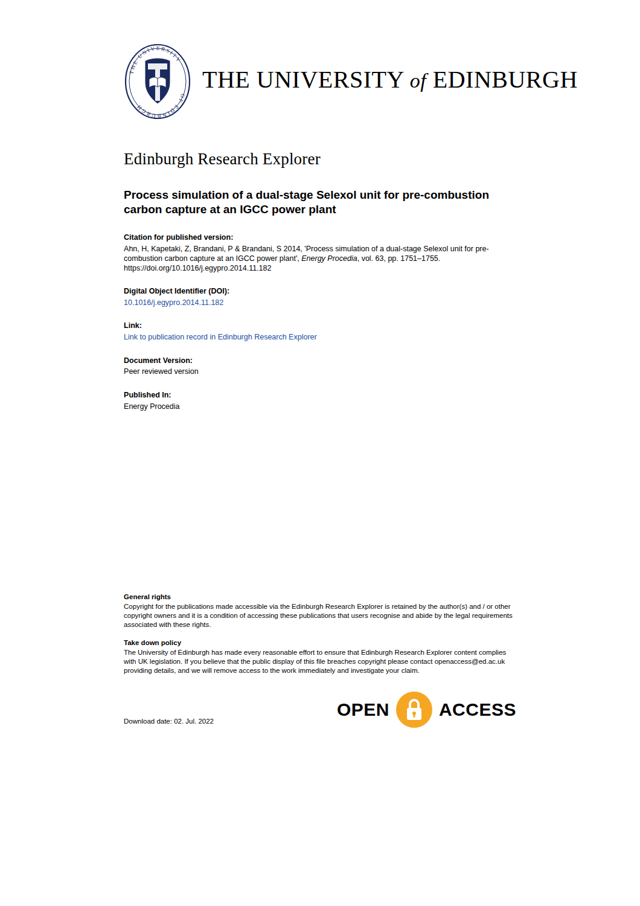THE UNIVERSITY OF EDINBURGH
THE UNIVERSITY of EDINBURGH
Edinburgh Research Explorer
Process simulation of a dual-stage Selexol unit for pre-combustion carbon capture at an IGCC power plant
Citation for published version:
Ahn, H, Kapetaki, Z, Brandani, P & Brandani, S 2014, 'Process simulation of a dual-stage Selexol unit for pre-combustion carbon capture at an IGCC power plant', Energy Procedia, vol. 63, pp. 1751–1755. https://doi.org/10.1016/j.egypro.2014.11.182
Digital Object Identifier (DOI):
10.1016/j.egypro.2014.11.182
Link:
Link to publication record in Edinburgh Research Explorer
Document Version:
Peer reviewed version
Published In:
Energy Procedia
General rights
Copyright for the publications made accessible via the Edinburgh Research Explorer is retained by the author(s) and / or other copyright owners and it is a condition of accessing these publications that users recognise and abide by the legal requirements associated with these rights.
Take down policy
The University of Edinburgh has made every reasonable effort to ensure that Edinburgh Research Explorer content complies with UK legislation. If you believe that the public display of this file breaches copyright please contact openaccess@ed.ac.uk providing details, and we will remove access to the work immediately and investigate your claim.
Download date: 02. Jul. 2022
OPEN ACCESS